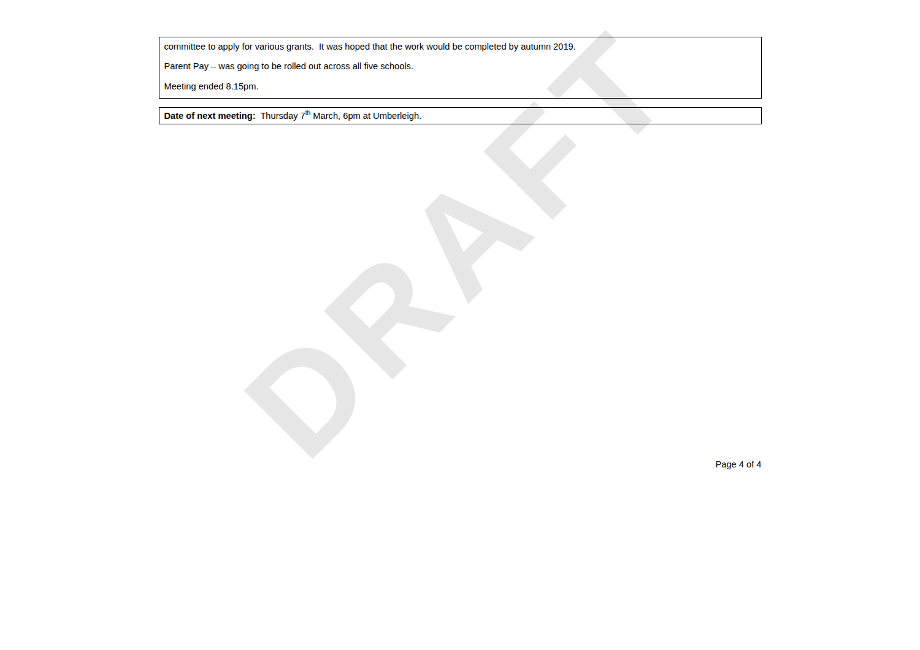DRAFT
committee to apply for various grants. It was hoped that the work would be completed by autumn 2019.
Parent Pay – was going to be rolled out across all five schools.
Meeting ended 8.15pm.
Date of next meeting: Thursday 7th March, 6pm at Umberleigh.
Page 4 of 4